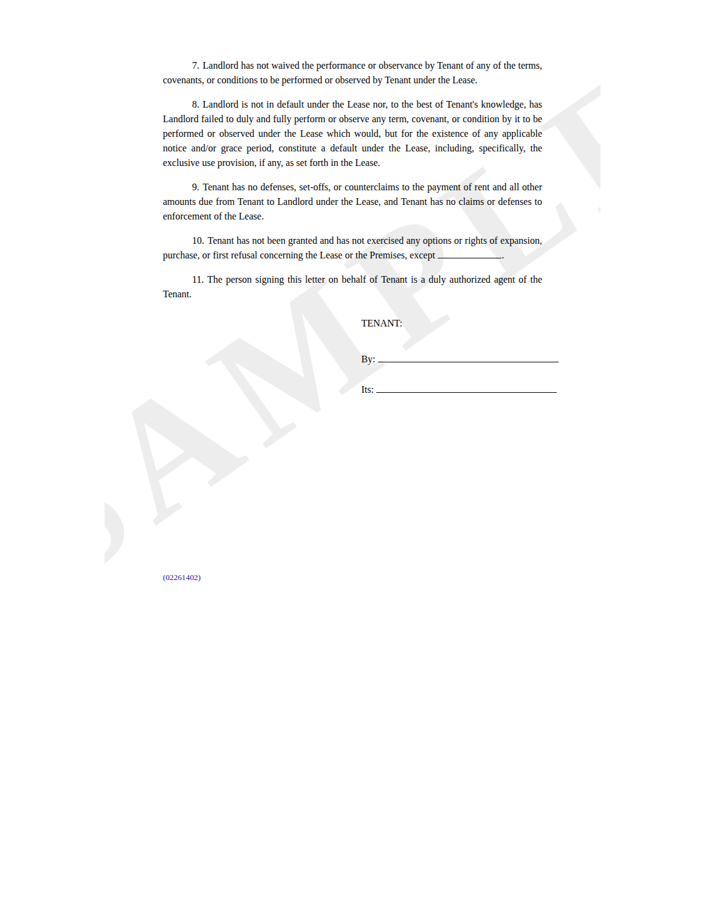SAMPLE
7. Landlord has not waived the performance or observance by Tenant of any of the terms, covenants, or conditions to be performed or observed by Tenant under the Lease.
8. Landlord is not in default under the Lease nor, to the best of Tenant's knowledge, has Landlord failed to duly and fully perform or observe any term, covenant, or condition by it to be performed or observed under the Lease which would, but for the existence of any applicable notice and/or grace period, constitute a default under the Lease, including, specifically, the exclusive use provision, if any, as set forth in the Lease.
9. Tenant has no defenses, set-offs, or counterclaims to the payment of rent and all other amounts due from Tenant to Landlord under the Lease, and Tenant has no claims or defenses to enforcement of the Lease.
10. Tenant has not been granted and has not exercised any options or rights of expansion, purchase, or first refusal concerning the Lease or the Premises, except .
11. The person signing this letter on behalf of Tenant is a duly authorized agent of the Tenant.
TENANT:
By:
Its:
(02261402)